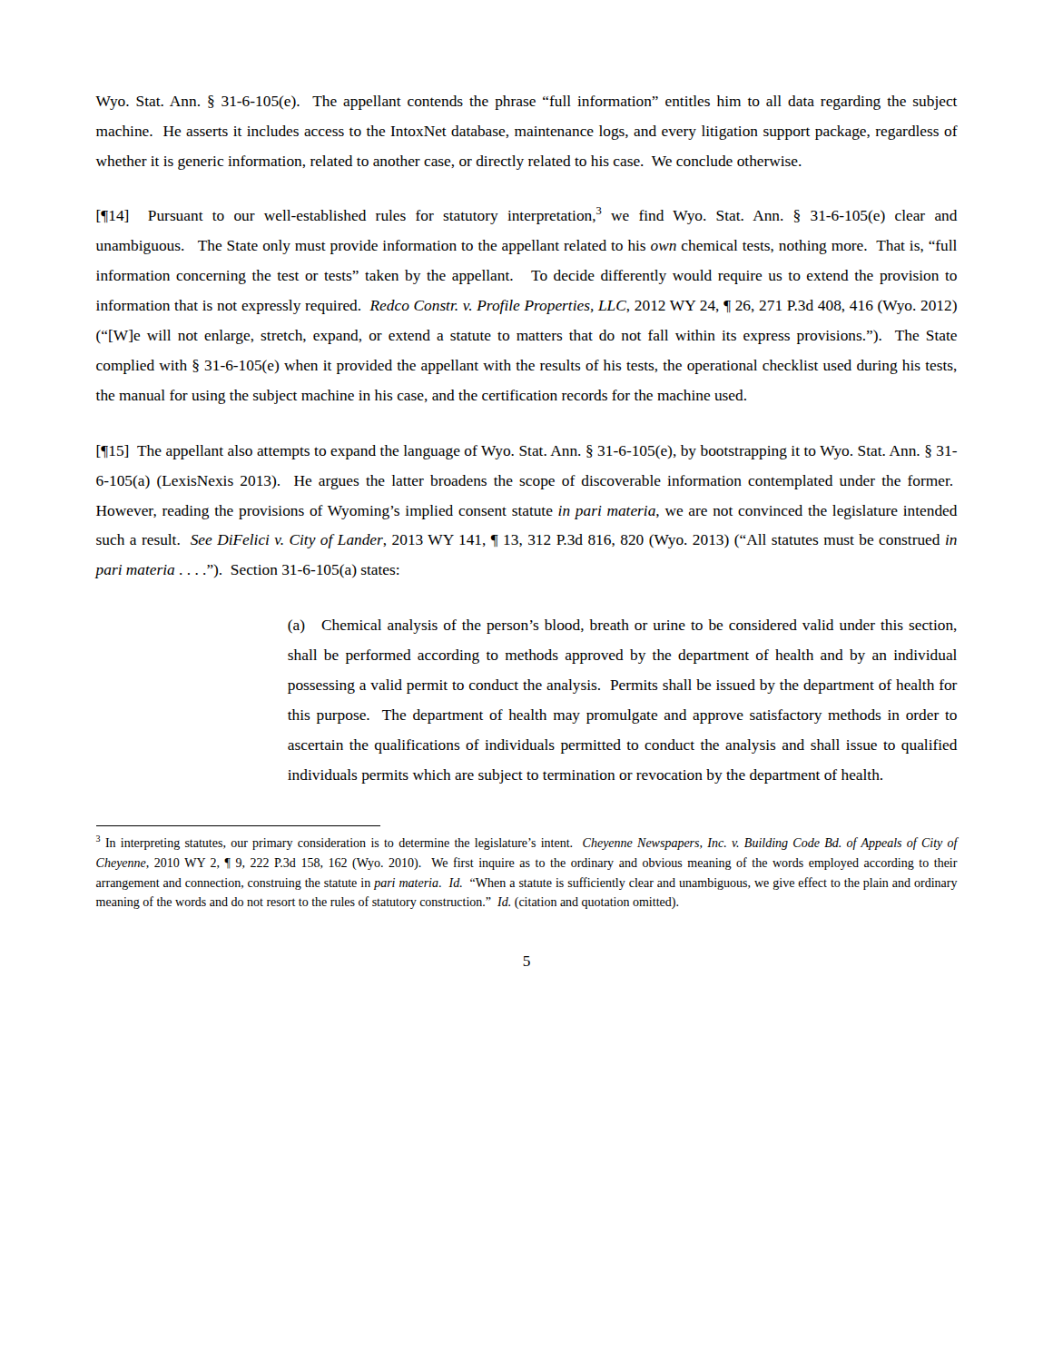Wyo. Stat. Ann. § 31-6-105(e). The appellant contends the phrase “full information” entitles him to all data regarding the subject machine. He asserts it includes access to the IntoxNet database, maintenance logs, and every litigation support package, regardless of whether it is generic information, related to another case, or directly related to his case. We conclude otherwise.
[¶14] Pursuant to our well-established rules for statutory interpretation,3 we find Wyo. Stat. Ann. § 31-6-105(e) clear and unambiguous. The State only must provide information to the appellant related to his own chemical tests, nothing more. That is, “full information concerning the test or tests” taken by the appellant. To decide differently would require us to extend the provision to information that is not expressly required. Redco Constr. v. Profile Properties, LLC, 2012 WY 24, ¶ 26, 271 P.3d 408, 416 (Wyo. 2012) (“[W]e will not enlarge, stretch, expand, or extend a statute to matters that do not fall within its express provisions.”). The State complied with § 31-6-105(e) when it provided the appellant with the results of his tests, the operational checklist used during his tests, the manual for using the subject machine in his case, and the certification records for the machine used.
[¶15] The appellant also attempts to expand the language of Wyo. Stat. Ann. § 31-6-105(e), by bootstrapping it to Wyo. Stat. Ann. § 31-6-105(a) (LexisNexis 2013). He argues the latter broadens the scope of discoverable information contemplated under the former. However, reading the provisions of Wyoming’s implied consent statute in pari materia, we are not convinced the legislature intended such a result. See DiFelici v. City of Lander, 2013 WY 141, ¶ 13, 312 P.3d 816, 820 (Wyo. 2013) (“All statutes must be construed in pari materia . . . .”). Section 31-6-105(a) states:
(a) Chemical analysis of the person’s blood, breath or urine to be considered valid under this section, shall be performed according to methods approved by the department of health and by an individual possessing a valid permit to conduct the analysis. Permits shall be issued by the department of health for this purpose. The department of health may promulgate and approve satisfactory methods in order to ascertain the qualifications of individuals permitted to conduct the analysis and shall issue to qualified individuals permits which are subject to termination or revocation by the department of health.
3 In interpreting statutes, our primary consideration is to determine the legislature’s intent. Cheyenne Newspapers, Inc. v. Building Code Bd. of Appeals of City of Cheyenne, 2010 WY 2, ¶ 9, 222 P.3d 158, 162 (Wyo. 2010). We first inquire as to the ordinary and obvious meaning of the words employed according to their arrangement and connection, construing the statute in pari materia. Id. “When a statute is sufficiently clear and unambiguous, we give effect to the plain and ordinary meaning of the words and do not resort to the rules of statutory construction.” Id. (citation and quotation omitted).
5